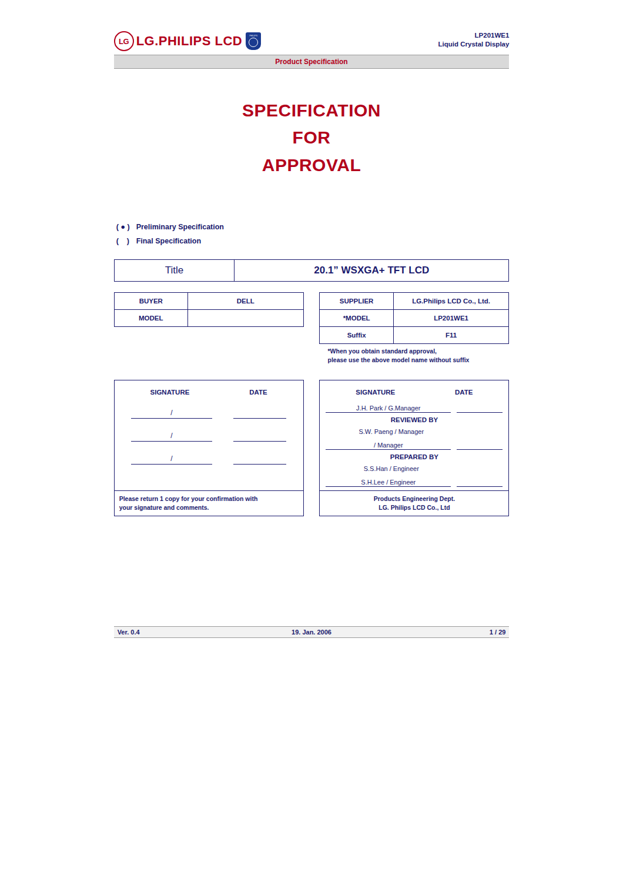LG.PHILIPS LCD
LP201WE1
Liquid Crystal Display
Product Specification
SPECIFICATION
FOR
APPROVAL
( ● ) Preliminary Specification
( ) Final Specification
| Title | 20.1” WSXGA+ TFT LCD |
| BUYER | DELL |
| MODEL | |
| SUPPLIER | LG.Philips LCD Co., Ltd. |
| *MODEL | LP201WE1 |
| Suffix | F11 |
*When you obtain standard approval,
please use the above model name without suffix
SIGNATURE DATE
Please return 1 copy for your confirmation with
your signature and comments.
SIGNATURE DATE
J.H. Park / G.Manager
REVIEWED BY
S.W. Paeng / Manager
/ Manager
PREPARED BY
S.S.Han / Engineer
S.H.Lee / Engineer
Products Engineering Dept.
LG. Philips LCD Co., Ltd
Ver. 0.4
19. Jan. 2006
1 / 29